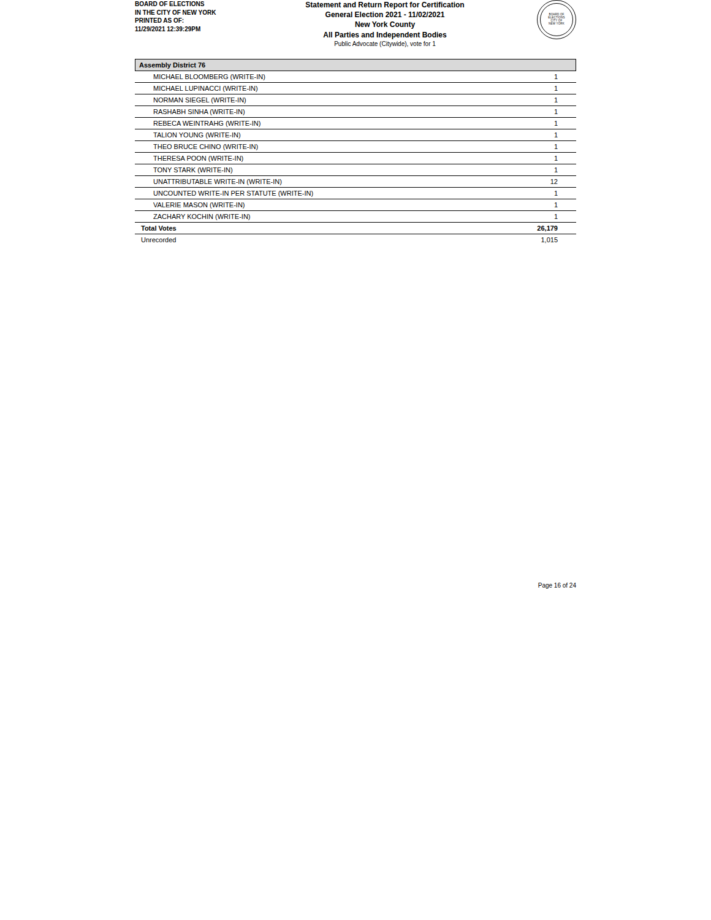BOARD OF ELECTIONS
IN THE CITY OF NEW YORK
PRINTED AS OF:
11/29/2021 12:39:29PM
Statement and Return Report for Certification
General Election 2021 - 11/02/2021
New York County
All Parties and Independent Bodies
Public Advocate (Citywide), vote for 1
BOARD OF ELECTIONS
CITY OF NEW YORK
Assembly District 76
| MICHAEL BLOOMBERG (WRITE-IN) | 1 |
| MICHAEL LUPINACCI (WRITE-IN) | 1 |
| NORMAN SIEGEL (WRITE-IN) | 1 |
| RASHABH SINHA (WRITE-IN) | 1 |
| REBECA WEINTRAHG (WRITE-IN) | 1 |
| TALION YOUNG (WRITE-IN) | 1 |
| THEO BRUCE CHINO (WRITE-IN) | 1 |
| THERESA POON (WRITE-IN) | 1 |
| TONY STARK (WRITE-IN) | 1 |
| UNATTRIBUTABLE WRITE-IN (WRITE-IN) | 12 |
| UNCOUNTED WRITE-IN PER STATUTE (WRITE-IN) | 1 |
| VALERIE MASON (WRITE-IN) | 1 |
| ZACHARY KOCHIN (WRITE-IN) | 1 |
| Total Votes | 26,179 |
| Unrecorded | 1,015 |
Page 16 of 24